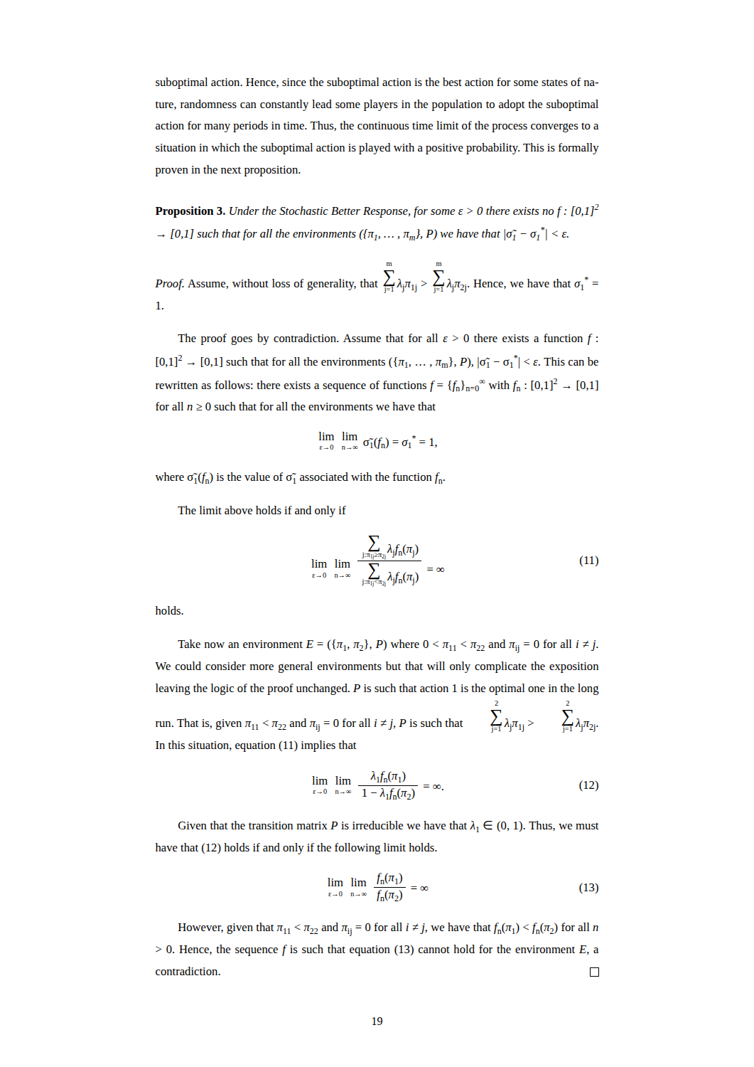suboptimal action. Hence, since the suboptimal action is the best action for some states of nature, randomness can constantly lead some players in the population to adopt the suboptimal action for many periods in time. Thus, the continuous time limit of the process converges to a situation in which the suboptimal action is played with a positive probability. This is formally proven in the next proposition.
Proposition 3. Under the Stochastic Better Response, for some ε > 0 there exists no f : [0,1]2 → [0,1] such that for all the environments ({π 1, … , πm}, P) we have that |σ̃1 − σ1*| < ε.
Proof. Assume, without loss of generality, that m∑j=1 λjπ 1j > m∑j=1 λjπ 2j. Hence, we have that σ 1* = 1.
The proof goes by contradiction. Assume that for all ε > 0 there exists a function f : [0,1]2 → [0,1] such that for all the environments ({π 1, … , πm}, P), |σ̃1 − σ1*| < ε. This can be rewritten as follows: there exists a sequence of functions f = {fn}n=0∞ with fn : [0,1]2 → [0,1] for all n ≥ 0 such that for all the environments we have that
lim ε→0 lim n→∞ σ̃1(fn) = σ 1* = 1,
where σ̃1(fn) is the value of σ̃1 associated with the function fn.
The limit above holds if and only if
lim ε→0 lim n→∞ ∑j:π1j≥π2j λjfn(πj) ∑j:π1j<π2j λjfn(πj) = ∞ (11)
holds.
Take now an environment E = ({π 1, π 2}, P) where 0 < π 11 < π 22 and πij = 0 for all i ≠ j. We could consider more general environments but that will only complicate the exposition leaving the logic of the proof unchanged. P is such that action 1 is the optimal one in the long run. That is, given π 11 < π 22 and πij = 0 for all i ≠ j, P is such that 2∑j=1 λjπ 1j > 2∑j=1 λjπ 2j. In this situation, equation (11) implies that
lim ε→0 lim n→∞ λ 1 fn(π 1) 1 − λ 1 fn(π 2) = ∞. (12)
Given that the transition matrix P is irreducible we have that λ 1 ∈ (0, 1). Thus, we must have that (12) holds if and only if the following limit holds.
lim ε→0 lim n→∞ fn(π 1) fn(π 2) = ∞ (13)
However, given that π 11 < π 22 and πij = 0 for all i ≠ j, we have that fn(π 1) < fn(π 2) for all n > 0. Hence, the sequence f is such that equation (13) cannot hold for the environment E, a contradiction.
19